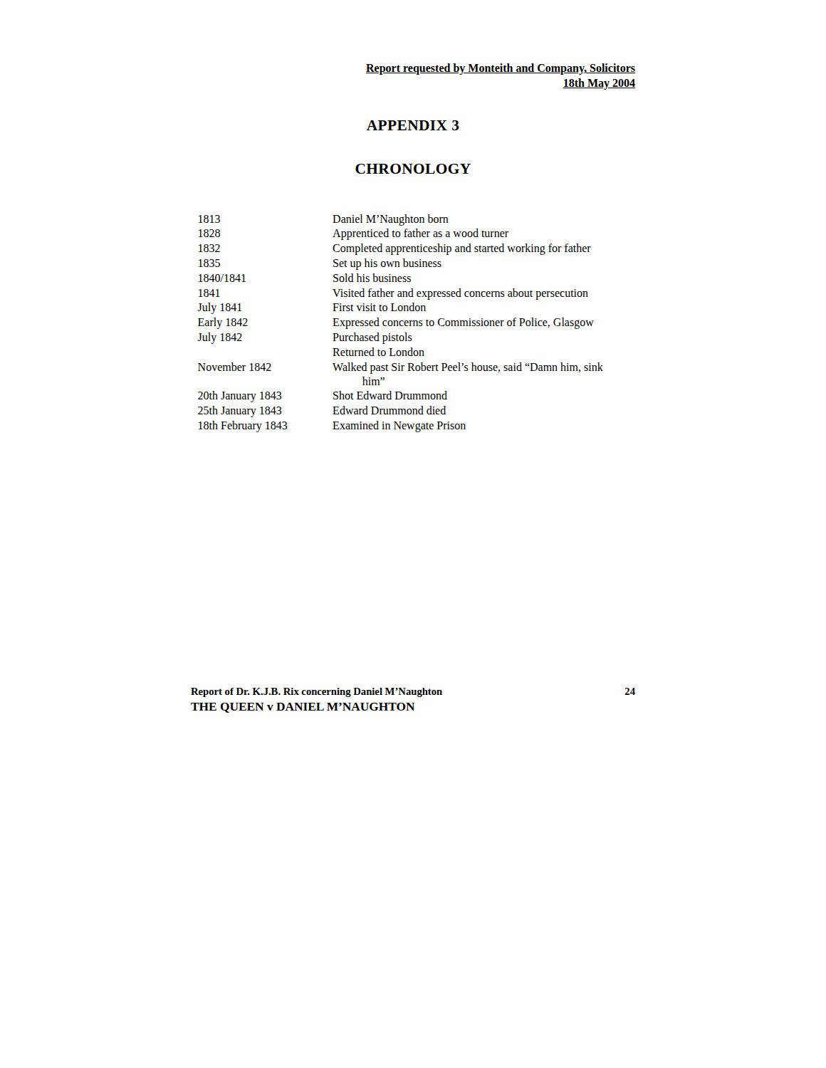Report requested by Monteith and Company, Solicitors
18th May 2004
APPENDIX 3
CHRONOLOGY
| 1813 | Daniel M’Naughton born |
| 1828 | Apprenticed to father as a wood turner |
| 1832 | Completed apprenticeship and started working for father |
| 1835 | Set up his own business |
| 1840/1841 | Sold his business |
| 1841 | Visited father and expressed concerns about persecution |
| July 1841 | First visit to London |
| Early 1842 | Expressed concerns to Commissioner of Police, Glasgow |
| July 1842 | Purchased pistols |
| | Returned to London |
| November 1842 | Walked past Sir Robert Peel’s house, said “Damn him, sink him” |
| 20th January 1843 | Shot Edward Drummond |
| 25th January 1843 | Edward Drummond died |
| 18th February 1843 | Examined in Newgate Prison |
Report of Dr. K.J.B. Rix concerning Daniel M’Naughton 24
THE QUEEN v DANIEL M’NAUGHTON